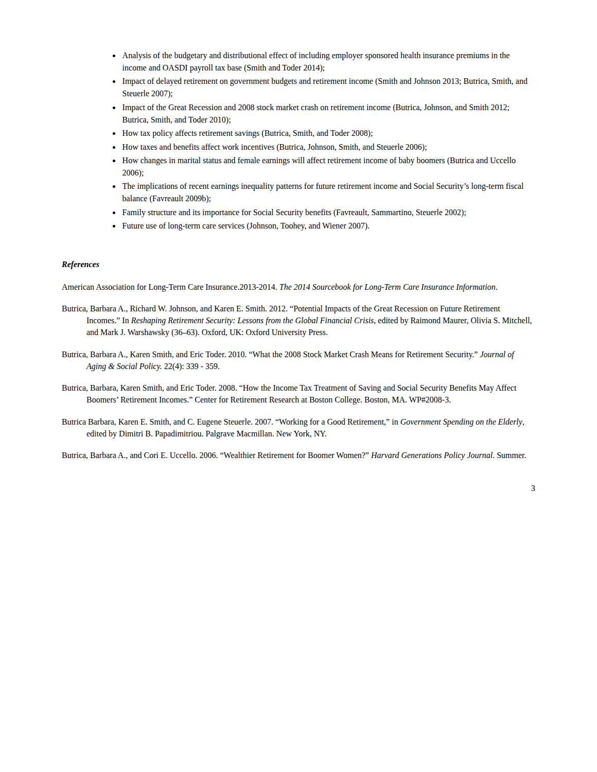Analysis of the budgetary and distributional effect of including employer sponsored health insurance premiums in the income and OASDI payroll tax base (Smith and Toder 2014);
Impact of delayed retirement on government budgets and retirement income (Smith and Johnson 2013; Butrica, Smith, and Steuerle 2007);
Impact of the Great Recession and 2008 stock market crash on retirement income (Butrica, Johnson, and Smith 2012; Butrica, Smith, and Toder 2010);
How tax policy affects retirement savings (Butrica, Smith, and Toder 2008);
How taxes and benefits affect work incentives (Butrica, Johnson, Smith, and Steuerle 2006);
How changes in marital status and female earnings will affect retirement income of baby boomers (Butrica and Uccello 2006);
The implications of recent earnings inequality patterns for future retirement income and Social Security’s long-term fiscal balance (Favreault 2009b);
Family structure and its importance for Social Security benefits (Favreault, Sammartino, Steuerle 2002);
Future use of long-term care services (Johnson, Toohey, and Wiener 2007).
References
American Association for Long-Term Care Insurance.2013-2014. The 2014 Sourcebook for Long-Term Care Insurance Information.
Butrica, Barbara A., Richard W. Johnson, and Karen E. Smith. 2012. “Potential Impacts of the Great Recession on Future Retirement Incomes.” In Reshaping Retirement Security: Lessons from the Global Financial Crisis, edited by Raimond Maurer, Olivia S. Mitchell, and Mark J. Warshawsky (36–63). Oxford, UK: Oxford University Press.
Butrica, Barbara A., Karen Smith, and Eric Toder. 2010. “What the 2008 Stock Market Crash Means for Retirement Security.” Journal of Aging & Social Policy. 22(4): 339 - 359.
Butrica, Barbara, Karen Smith, and Eric Toder. 2008. “How the Income Tax Treatment of Saving and Social Security Benefits May Affect Boomers’ Retirement Incomes.” Center for Retirement Research at Boston College. Boston, MA. WP#2008-3.
Butrica Barbara, Karen E. Smith, and C. Eugene Steuerle. 2007. “Working for a Good Retirement,” in Government Spending on the Elderly, edited by Dimitri B. Papadimitriou. Palgrave Macmillan. New York, NY.
Butrica, Barbara A., and Cori E. Uccello. 2006. “Wealthier Retirement for Boomer Women?” Harvard Generations Policy Journal. Summer.
3